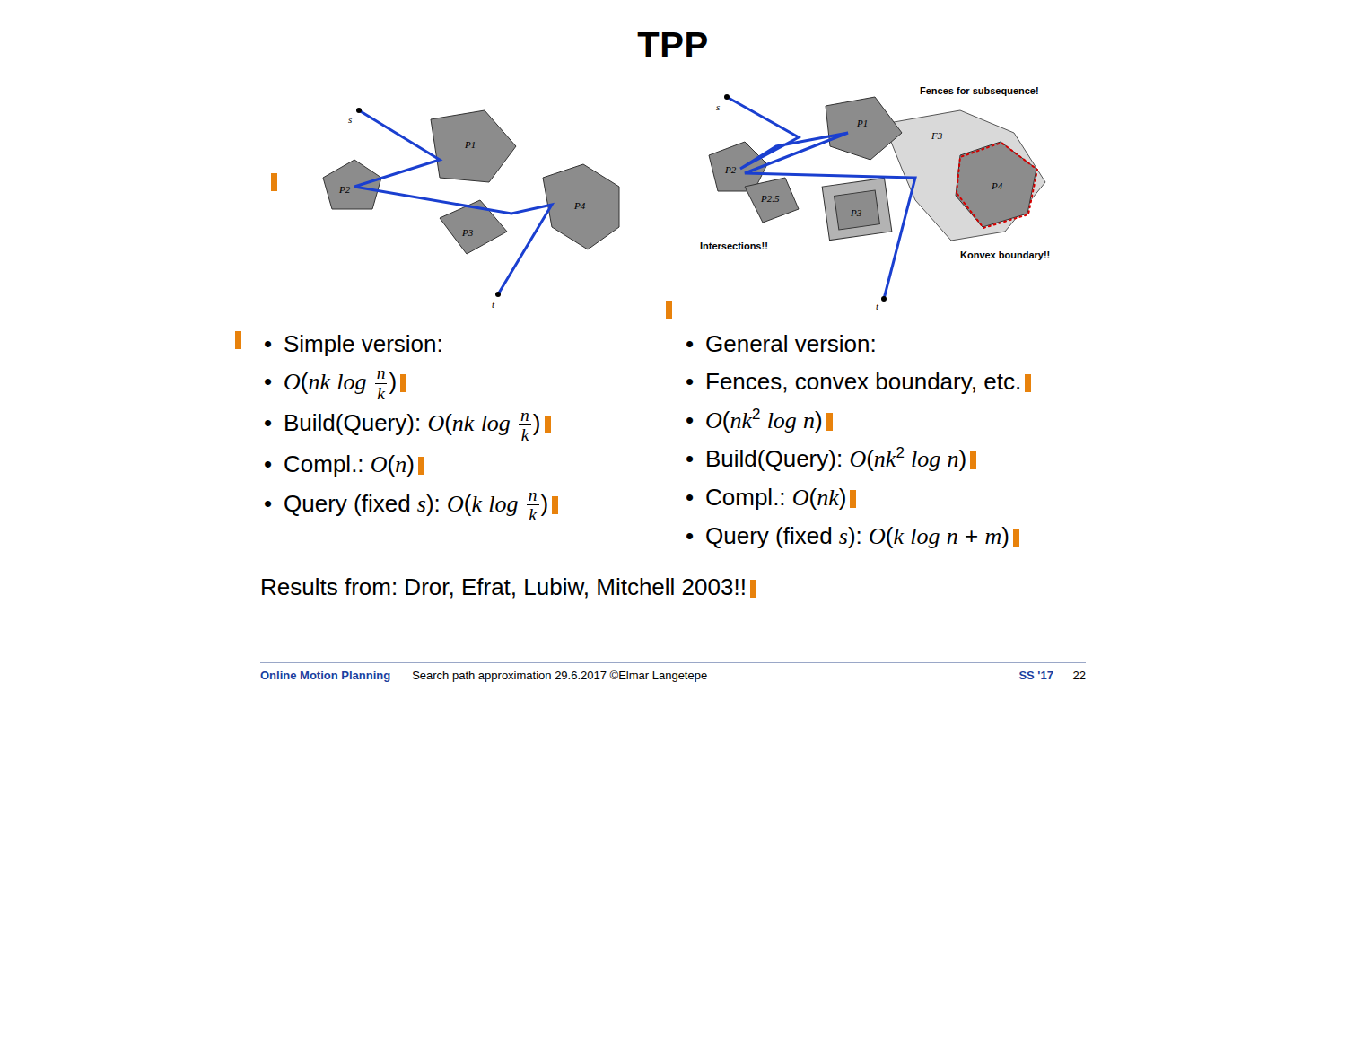TPP
Simple TPP instance: path visits polygons P1..P4 s t P2 P1 P3 P4
General TPP instance with fences, intersections and convex boundary s t P1 P2 P2.5 P3 P4 F3 Fences for subsequence! Intersections!! Konvex boundary!!
Simple version:
O(nk log nk)
Build(Query): O(nk log nk)
Compl.: O(n)
Query (fixed s): O(k log nk)
General version:
Fences, convex boundary, etc.
O(nk2 log n)
Build(Query): O(nk2 log n)
Compl.: O(nk)
Query (fixed s): O(k log n + m)
Results from: Dror, Efrat, Lubiw, Mitchell 2003!!
Online Motion Planning Search path approximation 29.6.2017 ©Elmar Langetepe SS '17 22